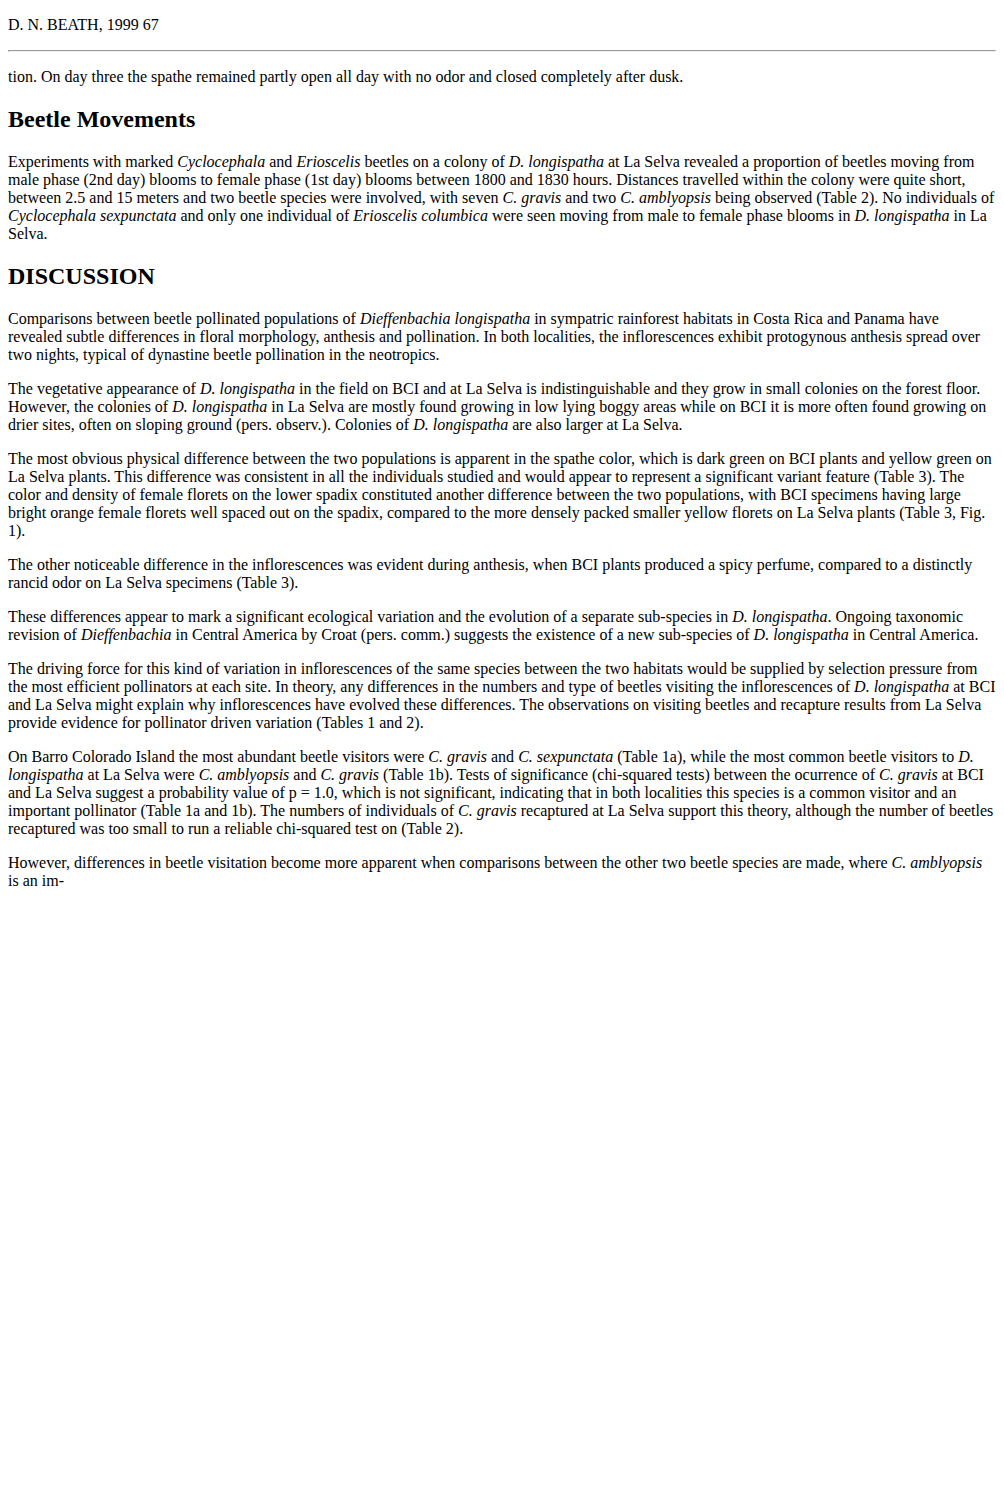D. N. BEATH, 1999 67
tion. On day three the spathe remained partly open all day with no odor and closed completely after dusk.
Beetle Movements
Experiments with marked Cyclocephala and Erioscelis beetles on a colony of D. longispatha at La Selva revealed a proportion of beetles moving from male phase (2nd day) blooms to female phase (1st day) blooms between 1800 and 1830 hours. Distances travelled within the colony were quite short, between 2.5 and 15 meters and two beetle species were involved, with seven C. gravis and two C. amblyopsis being observed (Table 2). No individuals of Cyclocephala sexpunctata and only one individual of Erioscelis columbica were seen moving from male to female phase blooms in D. longispatha in La Selva.
DISCUSSION
Comparisons between beetle pollinated populations of Dieffenbachia longispatha in sympatric rainforest habitats in Costa Rica and Panama have revealed subtle differences in floral morphology, anthesis and pollination. In both localities, the inflorescences exhibit protogynous anthesis spread over two nights, typical of dynastine beetle pollination in the neotropics.
The vegetative appearance of D. longispatha in the field on BCI and at La Selva is indistinguishable and they grow in small colonies on the forest floor. However, the colonies of D. longispatha in La Selva are mostly found growing in low lying boggy areas while on BCI it is more often found growing on drier sites, often on sloping ground (pers. observ.). Colonies of D. longispatha are also larger at La Selva.
The most obvious physical difference between the two populations is apparent in the spathe color, which is dark green on BCI plants and yellow green on La Selva plants. This difference was consistent in all the individuals studied and would appear to represent a significant variant feature (Table 3). The color and density of female florets on the lower spadix constituted another difference between the two populations, with BCI specimens having large bright orange female florets well spaced out on the spadix, compared to the more densely packed smaller yellow florets on La Selva plants (Table 3, Fig. 1).
The other noticeable difference in the inflorescences was evident during anthesis, when BCI plants produced a spicy perfume, compared to a distinctly rancid odor on La Selva specimens (Table 3).
These differences appear to mark a significant ecological variation and the evolution of a separate sub-species in D. longispatha. Ongoing taxonomic revision of Dieffenbachia in Central America by Croat (pers. comm.) suggests the existence of a new sub-species of D. longispatha in Central America.
The driving force for this kind of variation in inflorescences of the same species between the two habitats would be supplied by selection pressure from the most efficient pollinators at each site. In theory, any differences in the numbers and type of beetles visiting the inflorescences of D. longispatha at BCI and La Selva might explain why inflorescences have evolved these differences. The observations on visiting beetles and recapture results from La Selva provide evidence for pollinator driven variation (Tables 1 and 2).
On Barro Colorado Island the most abundant beetle visitors were C. gravis and C. sexpunctata (Table 1a), while the most common beetle visitors to D. longispatha at La Selva were C. amblyopsis and C. gravis (Table 1b). Tests of significance (chi-squared tests) between the ocurrence of C. gravis at BCI and La Selva suggest a probability value of p = 1.0, which is not significant, indicating that in both localities this species is a common visitor and an important pollinator (Table 1a and 1b). The numbers of individuals of C. gravis recaptured at La Selva support this theory, although the number of beetles recaptured was too small to run a reliable chi-squared test on (Table 2).
However, differences in beetle visitation become more apparent when comparisons between the other two beetle species are made, where C. amblyopsis is an im-